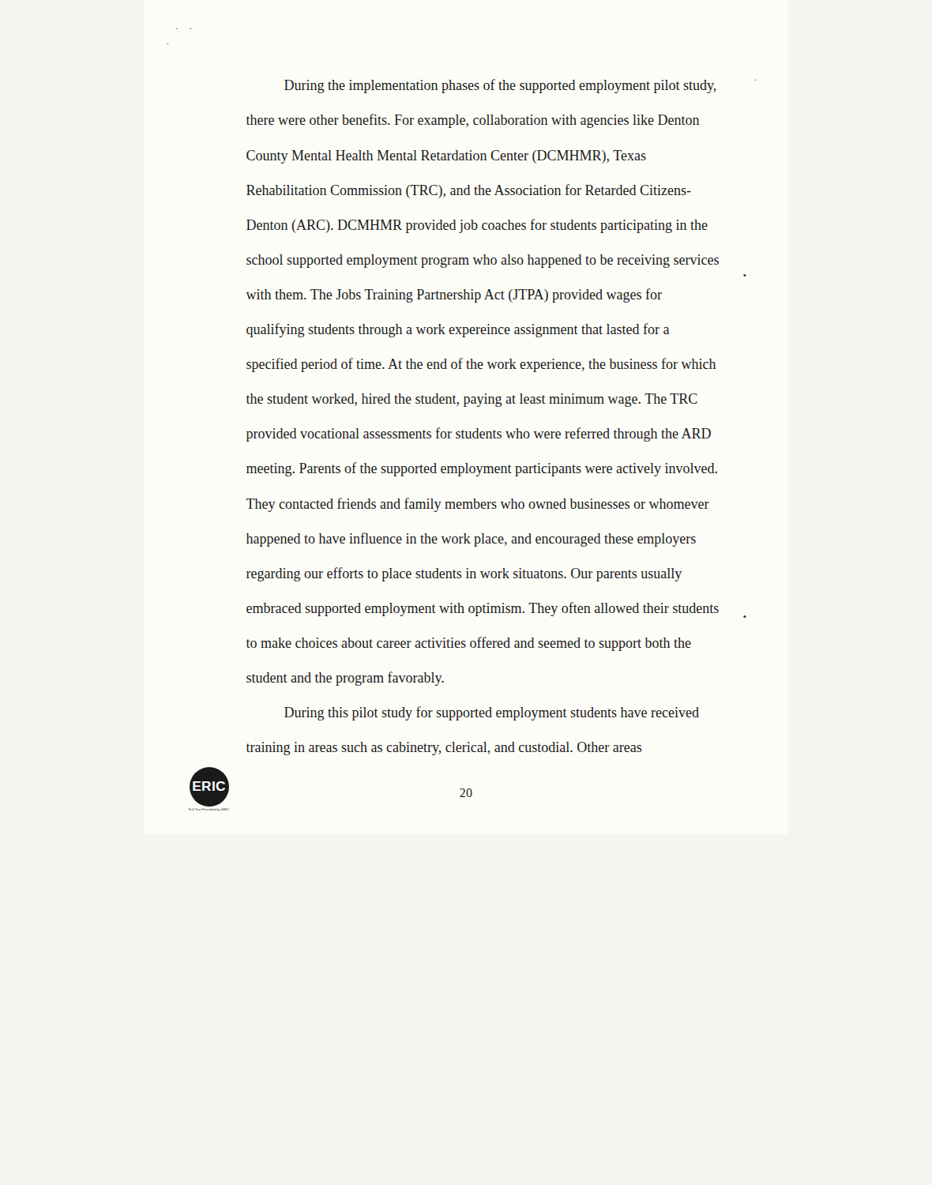. . .
.
•
•
During the implementation phases of the supported employment pilot study, there were other benefits. For example, collaboration with agencies like Denton County Mental Health Mental Retardation Center (DCMHMR), Texas Rehabilitation Commission (TRC), and the Association for Retarded Citizens-Denton (ARC). DCMHMR provided job coaches for students participating in the school supported employment program who also happened to be receiving services with them. The Jobs Training Partnership Act (JTPA) provided wages for qualifying students through a work expereince assignment that lasted for a specified period of time. At the end of the work experience, the business for which the student worked, hired the student, paying at least minimum wage. The TRC provided vocational assessments for students who were referred through the ARD meeting. Parents of the supported employment participants were actively involved. They contacted friends and family members who owned businesses or whomever happened to have influence in the work place, and encouraged these employers regarding our efforts to place students in work situatons. Our parents usually embraced supported employment with optimism. They often allowed their students to make choices about career activities offered and seemed to support both the student and the program favorably.
During this pilot study for supported employment students have received training in areas such as cabinetry, clerical, and custodial. Other areas
20
ERIC
Full Text Provided by ERIC